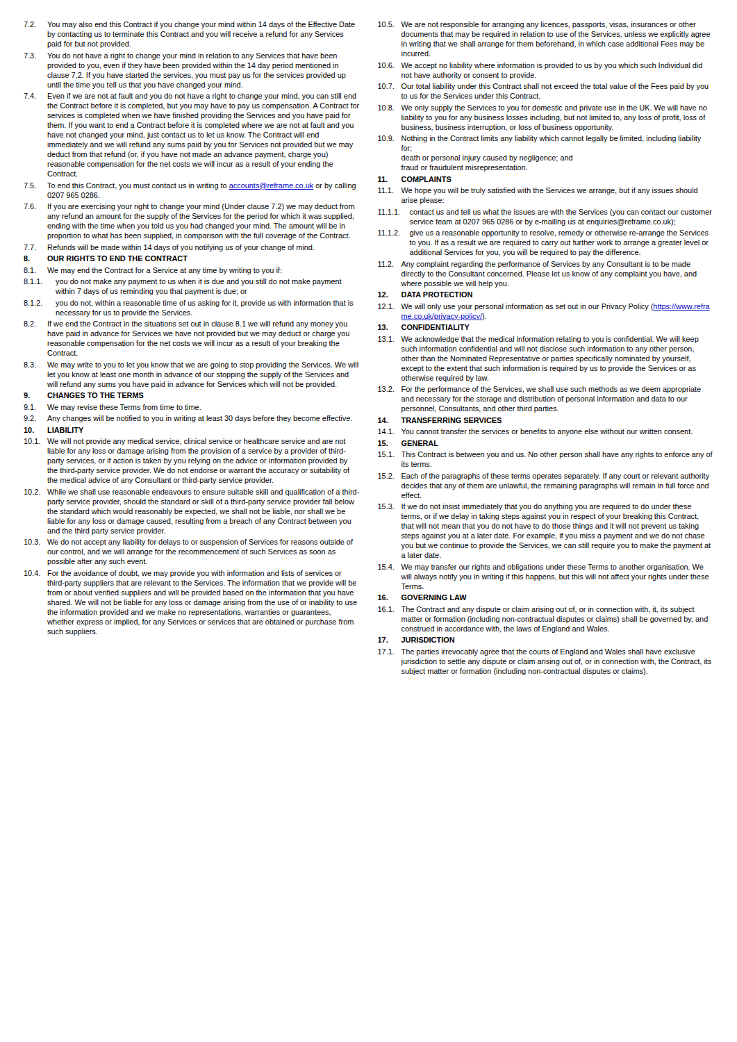7.2.
You may also end this Contract if you change your mind within 14 days of the Effective Date by contacting us to terminate this Contract and you will receive a refund for any Services paid for but not provided.
7.3.
You do not have a right to change your mind in relation to any Services that have been provided to you, even if they have been provided within the 14 day period mentioned in clause 7.2. If you have started the services, you must pay us for the services provided up until the time you tell us that you have changed your mind.
7.4.
Even if we are not at fault and you do not have a right to change your mind, you can still end the Contract before it is completed, but you may have to pay us compensation. A Contract for services is completed when we have finished providing the Services and you have paid for them. If you want to end a Contract before it is completed where we are not at fault and you have not changed your mind, just contact us to let us know. The Contract will end immediately and we will refund any sums paid by you for Services not provided but we may deduct from that refund (or, if you have not made an advance payment, charge you) reasonable compensation for the net costs we will incur as a result of your ending the Contract.
7.5.
To end this Contract, you must contact us in writing to accounts@reframe.co.uk or by calling 0207 965 0286.
7.6.
If you are exercising your right to change your mind (Under clause 7.2) we may deduct from any refund an amount for the supply of the Services for the period for which it was supplied, ending with the time when you told us you had changed your mind. The amount will be in proportion to what has been supplied, in comparison with the full coverage of the Contract.
7.7.
Refunds will be made within 14 days of you notifying us of your change of mind.
8.
OUR RIGHTS TO END THE CONTRACT
8.1.
We may end the Contract for a Service at any time by writing to you if:
8.1.1.
you do not make any payment to us when it is due and you still do not make payment within 7 days of us reminding you that payment is due; or
8.1.2.
you do not, within a reasonable time of us asking for it, provide us with information that is necessary for us to provide the Services.
8.2.
If we end the Contract in the situations set out in clause 8.1 we will refund any money you have paid in advance for Services we have not provided but we may deduct or charge you reasonable compensation for the net costs we will incur as a result of your breaking the Contract.
8.3.
We may write to you to let you know that we are going to stop providing the Services. We will let you know at least one month in advance of our stopping the supply of the Services and will refund any sums you have paid in advance for Services which will not be provided.
9.
CHANGES TO THE TERMS
9.1.
We may revise these Terms from time to time.
9.2.
Any changes will be notified to you in writing at least 30 days before they become effective.
10.
LIABILITY
10.1.
We will not provide any medical service, clinical service or healthcare service and are not liable for any loss or damage arising from the provision of a service by a provider of third-party services, or if action is taken by you relying on the advice or information provided by the third-party service provider. We do not endorse or warrant the accuracy or suitability of the medical advice of any Consultant or third-party service provider.
10.2.
While we shall use reasonable endeavours to ensure suitable skill and qualification of a third-party service provider, should the standard or skill of a third-party service provider fall below the standard which would reasonably be expected, we shall not be liable, nor shall we be liable for any loss or damage caused, resulting from a breach of any Contract between you and the third party service provider.
10.3.
We do not accept any liability for delays to or suspension of Services for reasons outside of our control, and we will arrange for the recommencement of such Services as soon as possible after any such event.
10.4.
For the avoidance of doubt, we may provide you with information and lists of services or third-party suppliers that are relevant to the Services. The information that we provide will be from or about verified suppliers and will be provided based on the information that you have shared. We will not be liable for any loss or damage arising from the use of or inability to use the information provided and we make no representations, warranties or guarantees, whether express or implied, for any Services or services that are obtained or purchase from such suppliers.
10.5.
We are not responsible for arranging any licences, passports, visas, insurances or other documents that may be required in relation to use of the Services, unless we explicitly agree in writing that we shall arrange for them beforehand, in which case additional Fees may be incurred.
10.6.
We accept no liability where information is provided to us by you which such Individual did not have authority or consent to provide.
10.7.
Our total liability under this Contract shall not exceed the total value of the Fees paid by you to us for the Services under this Contract.
10.8.
We only supply the Services to you for domestic and private use in the UK. We will have no liability to you for any business losses including, but not limited to, any loss of profit, loss of business, business interruption, or loss of business opportunity.
10.9.
Nothing in the Contract limits any liability which cannot legally be limited, including liability for:
death or personal injury caused by negligence; and
fraud or fraudulent misrepresentation.
11.
COMPLAINTS
11.1.
We hope you will be truly satisfied with the Services we arrange, but if any issues should arise please:
11.1.1.
contact us and tell us what the issues are with the Services (you can contact our customer service team at 0207 965 0286 or by e-mailing us at enquiries@reframe.co.uk);
11.1.2.
give us a reasonable opportunity to resolve, remedy or otherwise re-arrange the Services to you. If as a result we are required to carry out further work to arrange a greater level or additional Services for you, you will be required to pay the difference.
11.2.
Any complaint regarding the performance of Services by any Consultant is to be made directly to the Consultant concerned. Please let us know of any complaint you have, and where possible we will help you.
12.
DATA PROTECTION
12.1.
We will only use your personal information as set out in our Privacy Policy (https://www.reframe.co.uk/privacy-policy/).
13.
CONFIDENTIALITY
13.1.
We acknowledge that the medical information relating to you is confidential. We will keep such information confidential and will not disclose such information to any other person, other than the Nominated Representative or parties specifically nominated by yourself, except to the extent that such information is required by us to provide the Services or as otherwise required by law.
13.2.
For the performance of the Services, we shall use such methods as we deem appropriate and necessary for the storage and distribution of personal information and data to our personnel, Consultants, and other third parties.
14.
TRANSFERRING SERVICES
14.1.
You cannot transfer the services or benefits to anyone else without our written consent.
15.
GENERAL
15.1.
This Contract is between you and us. No other person shall have any rights to enforce any of its terms.
15.2.
Each of the paragraphs of these terms operates separately. If any court or relevant authority decides that any of them are unlawful, the remaining paragraphs will remain in full force and effect.
15.3.
If we do not insist immediately that you do anything you are required to do under these terms, or if we delay in taking steps against you in respect of your breaking this Contract, that will not mean that you do not have to do those things and it will not prevent us taking steps against you at a later date. For example, if you miss a payment and we do not chase you but we continue to provide the Services, we can still require you to make the payment at a later date.
15.4.
We may transfer our rights and obligations under these Terms to another organisation. We will always notify you in writing if this happens, but this will not affect your rights under these Terms.
16.
GOVERNING LAW
16.1.
The Contract and any dispute or claim arising out of, or in connection with, it, its subject matter or formation (including non-contractual disputes or claims) shall be governed by, and construed in accordance with, the laws of England and Wales.
17.
JURISDICTION
17.1.
The parties irrevocably agree that the courts of England and Wales shall have exclusive jurisdiction to settle any dispute or claim arising out of, or in connection with, the Contract, its subject matter or formation (including non-contractual disputes or claims).